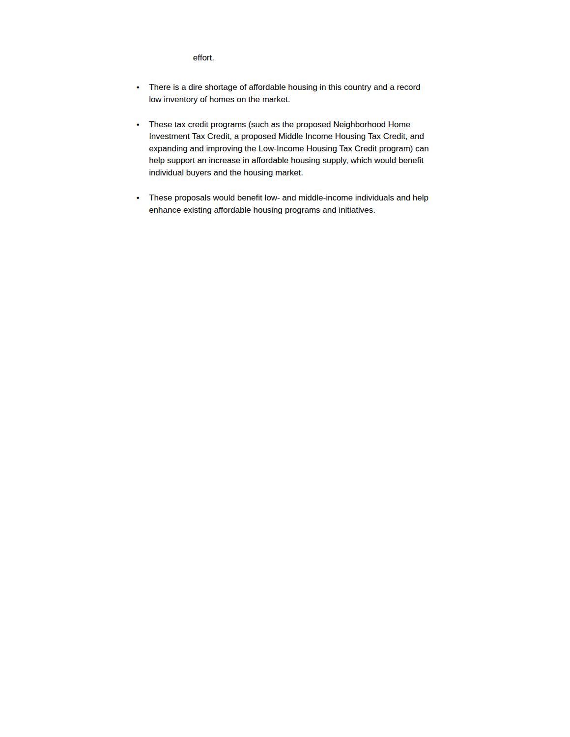effort.
There is a dire shortage of affordable housing in this country and a record low inventory of homes on the market.
These tax credit programs (such as the proposed Neighborhood Home Investment Tax Credit, a proposed Middle Income Housing Tax Credit, and expanding and improving the Low-Income Housing Tax Credit program) can help support an increase in affordable housing supply, which would benefit individual buyers and the housing market.
These proposals would benefit low- and middle-income individuals and help enhance existing affordable housing programs and initiatives.